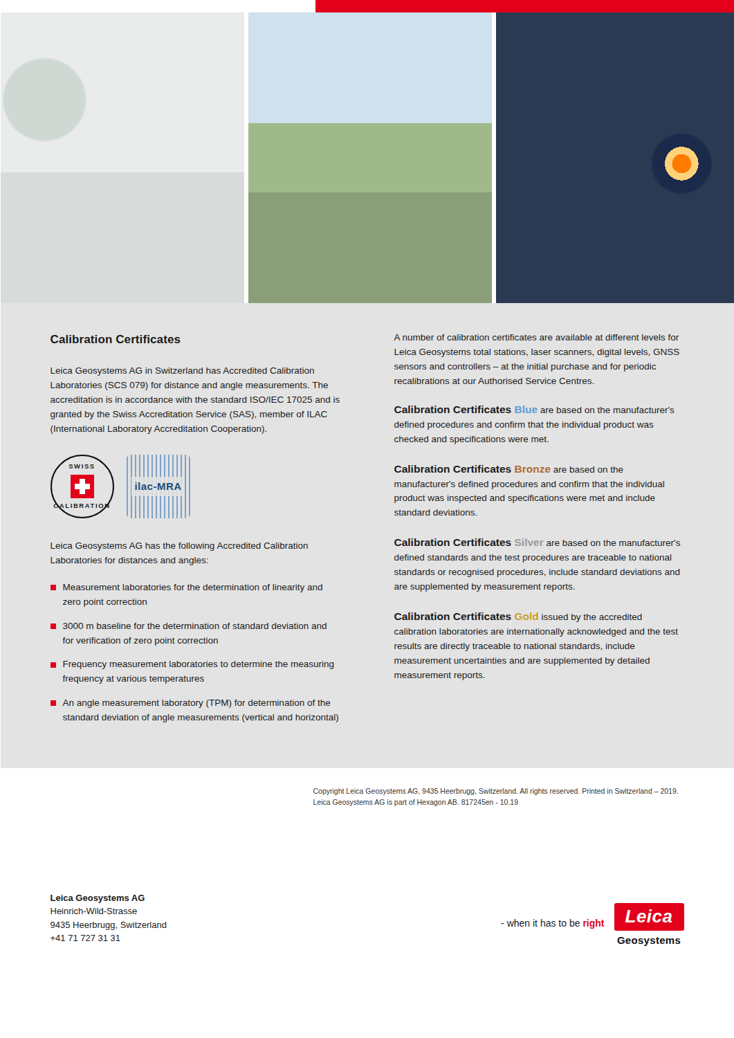Laboratory calibration of a total station
Field measurements on a baseline
Optical testing bench
Calibration Certificates
Leica Geosystems AG in Switzerland has Accredited Calibration Laboratories (SCS 079) for distance and angle measurements. The accreditation is in accordance with the standard ISO/IEC 17025 and is granted by the Swiss Accreditation Service (SAS), member of ILAC (International Laboratory Accreditation Cooperation).
SWISS CALIBRATION
ilac-MRA
Leica Geosystems AG has the following Accredited Calibration Laboratories for distances and angles:
Measurement laboratories for the determination of linearity and zero point correction
3000 m baseline for the determination of standard deviation and for verification of zero point correction
Frequency measurement laboratories to determine the measuring frequency at various temperatures
An angle measurement laboratory (TPM) for determination of the standard deviation of angle measurements (vertical and horizontal)
A number of calibration certificates are available at different levels for Leica Geosystems total stations, laser scanners, digital levels, GNSS sensors and controllers – at the initial purchase and for periodic recalibrations at our Authorised Service Centres.
Calibration Certificates Blue are based on the manufacturer's defined procedures and confirm that the individual product was checked and specifications were met.
Calibration Certificates Bronze are based on the manufacturer's defined procedures and confirm that the individual product was inspected and specifications were met and include standard deviations.
Calibration Certificates Silver are based on the manufacturer's defined standards and the test procedures are traceable to national standards or recognised procedures, include standard deviations and are supplemented by measurement reports.
Calibration Certificates Gold issued by the accredited calibration laboratories are internationally acknowledged and the test results are directly traceable to national standards, include measurement uncertainties and are supplemented by detailed measurement reports.
Copyright Leica Geosystems AG, 9435 Heerbrugg, Switzerland. All rights reserved. Printed in Switzerland – 2019.
Leica Geosystems AG is part of Hexagon AB. 817245en - 10.19
Leica Geosystems AG
Heinrich-Wild-Strasse
9435 Heerbrugg, Switzerland
+41 71 727 31 31
- when it has to be right
Leica
Geosystems